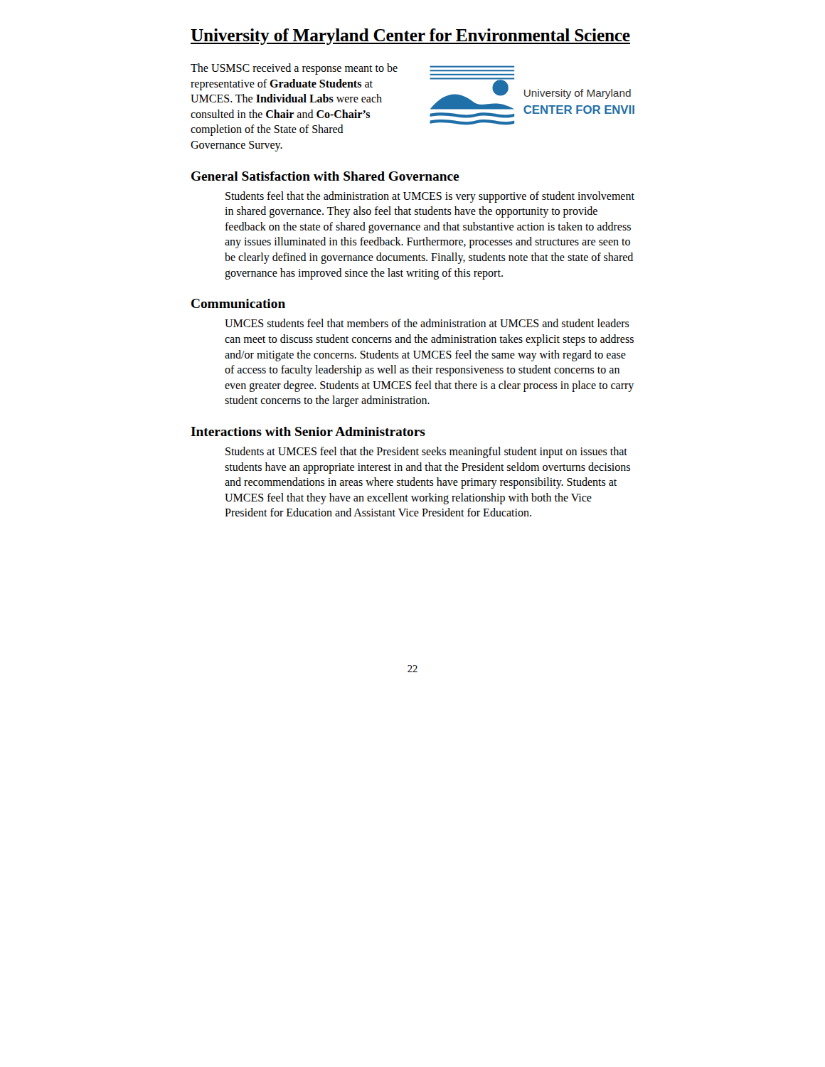University of Maryland Center for Environmental Science
The USMSC received a response meant to be representative of Graduate Students at UMCES. The Individual Labs were each consulted in the Chair and Co-Chair’s completion of the State of Shared Governance Survey.
General Satisfaction with Shared Governance
Students feel that the administration at UMCES is very supportive of student involvement in shared governance. They also feel that students have the opportunity to provide feedback on the state of shared governance and that substantive action is taken to address any issues illuminated in this feedback. Furthermore, processes and structures are seen to be clearly defined in governance documents. Finally, students note that the state of shared governance has improved since the last writing of this report.
Communication
UMCES students feel that members of the administration at UMCES and student leaders can meet to discuss student concerns and the administration takes explicit steps to address and/or mitigate the concerns. Students at UMCES feel the same way with regard to ease of access to faculty leadership as well as their responsiveness to student concerns to an even greater degree. Students at UMCES feel that there is a clear process in place to carry student concerns to the larger administration.
Interactions with Senior Administrators
Students at UMCES feel that the President seeks meaningful student input on issues that students have an appropriate interest in and that the President seldom overturns decisions and recommendations in areas where students have primary responsibility. Students at UMCES feel that they have an excellent working relationship with both the Vice President for Education and Assistant Vice President for Education.
22